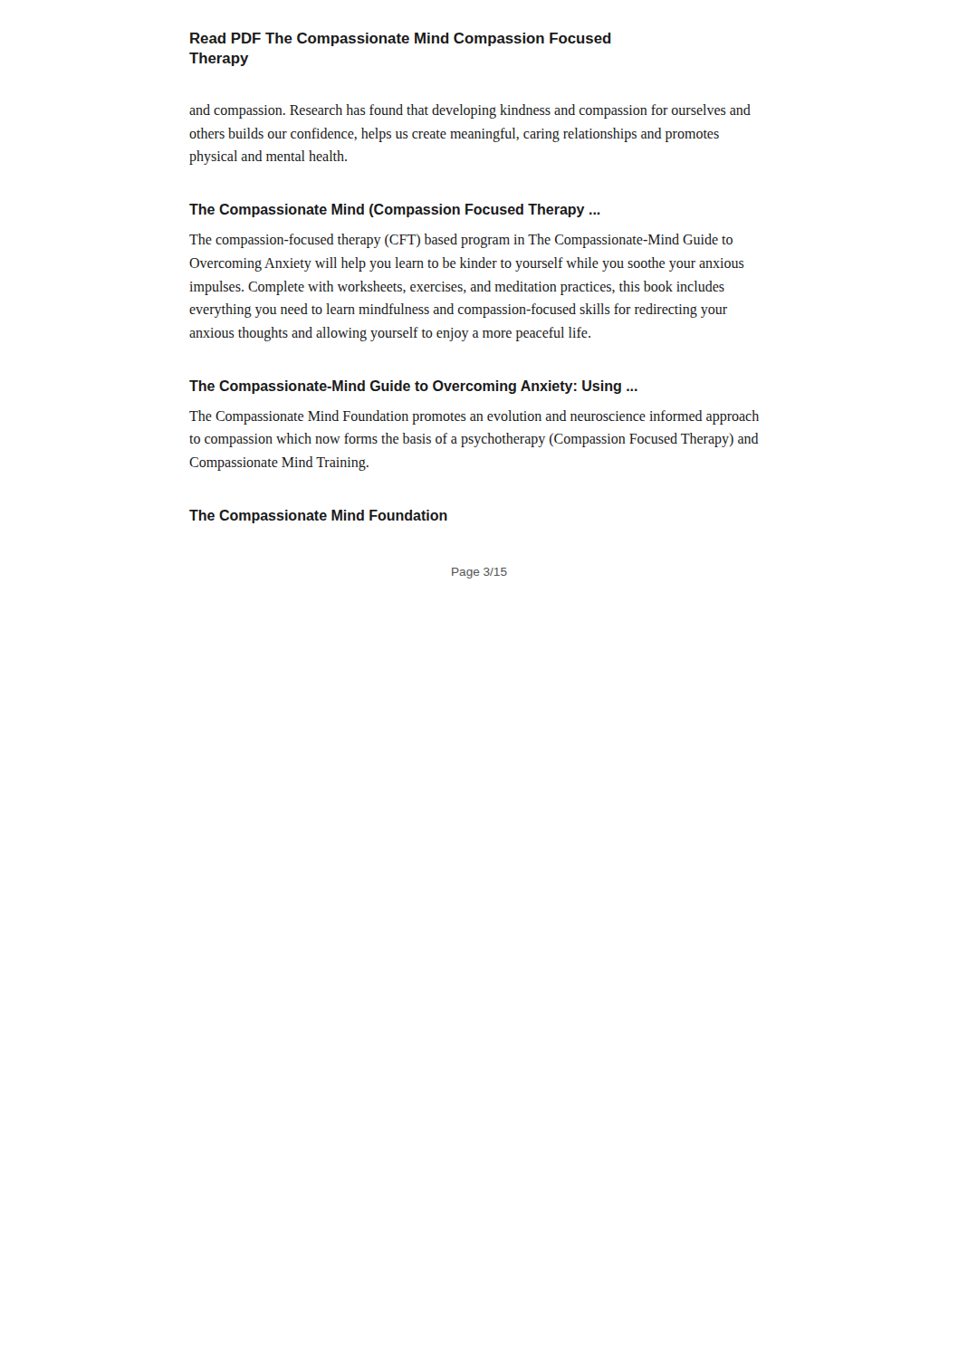Read PDF The Compassionate Mind Compassion Focused Therapy
and compassion. Research has found that developing kindness and compassion for ourselves and others builds our confidence, helps us create meaningful, caring relationships and promotes physical and mental health.
The Compassionate Mind (Compassion Focused Therapy ...
The compassion-focused therapy (CFT) based program in The Compassionate-Mind Guide to Overcoming Anxiety will help you learn to be kinder to yourself while you soothe your anxious impulses. Complete with worksheets, exercises, and meditation practices, this book includes everything you need to learn mindfulness and compassion-focused skills for redirecting your anxious thoughts and allowing yourself to enjoy a more peaceful life.
The Compassionate-Mind Guide to Overcoming Anxiety: Using ...
The Compassionate Mind Foundation promotes an evolution and neuroscience informed approach to compassion which now forms the basis of a psychotherapy (Compassion Focused Therapy) and Compassionate Mind Training.
The Compassionate Mind Foundation
Page 3/15